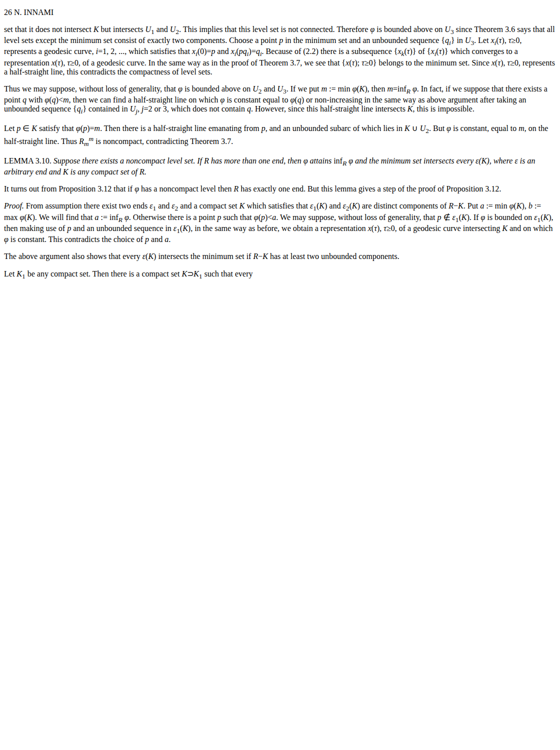26 N. INNAMI
set that it does not intersect K but intersects U1 and U2. This implies that this level set is not connected. Therefore φ is bounded above on U3 since Theorem 3.6 says that all level sets except the minimum set consist of exactly two components. Choose a point p in the minimum set and an unbounded sequence {qi} in U3. Let xi(τ), τ≥0, represents a geodesic curve, i=1, 2, ..., which satisfies that xi(0)=p and xi(pqi)=qi. Because of (2.2) there is a subsequence {xk(τ)} of {xi(τ)} which converges to a representation x(τ), τ≥0, of a geodesic curve. In the same way as in the proof of Theorem 3.7, we see that {x(τ); τ≥0} belongs to the minimum set. Since x(τ), τ≥0, represents a half-straight line, this contradicts the compactness of level sets.
Thus we may suppose, without loss of generality, that φ is bounded above on U2 and U3. If we put m := min φ(K), then m=infR φ. In fact, if we suppose that there exists a point q with φ(q)<m, then we can find a half-straight line on which φ is constant equal to φ(q) or non-increasing in the same way as above argument after taking an unbounded sequence {qi} contained in Uj, j=2 or 3, which does not contain q. However, since this half-straight line intersects K, this is impossible.
Let p ∈ K satisfy that φ(p)=m. Then there is a half-straight line emanating from p, and an unbounded subarc of which lies in K ∪ U2. But φ is constant, equal to m, on the half-straight line. Thus Rmm is noncompact, contradicting Theorem 3.7.
LEMMA 3.10. Suppose there exists a noncompact level set. If R has more than one end, then φ attains infR φ and the minimum set intersects every ε(K), where ε is an arbitrary end and K is any compact set of R.
It turns out from Proposition 3.12 that if φ has a noncompact level then R has exactly one end. But this lemma gives a step of the proof of Proposition 3.12.
Proof. From assumption there exist two ends ε1 and ε2 and a compact set K which satisfies that ε1(K) and ε2(K) are distinct components of R−K. Put a := min φ(K), b := max φ(K). We will find that a := infR φ. Otherwise there is a point p such that φ(p)<a. We may suppose, without loss of generality, that p ∉ ε1(K). If φ is bounded on ε1(K), then making use of p and an unbounded sequence in ε1(K), in the same way as before, we obtain a representation x(τ), τ≥0, of a geodesic curve intersecting K and on which φ is constant. This contradicts the choice of p and a.
The above argument also shows that every ε(K) intersects the minimum set if R−K has at least two unbounded components.
Let K1 be any compact set. Then there is a compact set K⊃K1 such that every